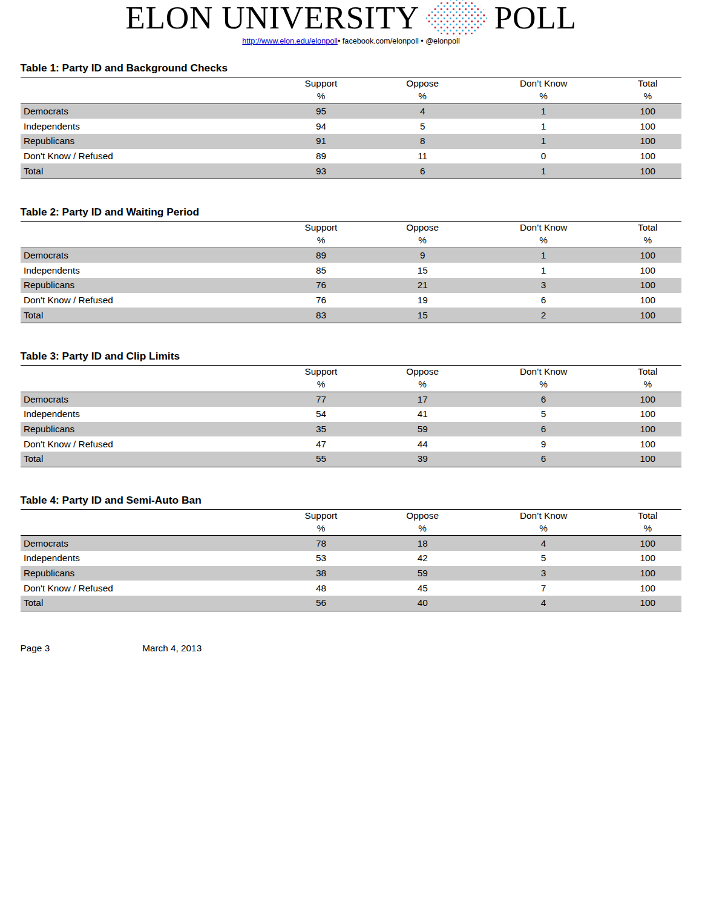ELON UNIVERSITY POLL
http://www.elon.edu/elonpoll• facebook.com/elonpoll • @elonpoll
Table 1: Party ID and Background Checks
| | Support | Oppose | Don’t Know | Total |
| --- | --- | --- | --- | --- |
| | % | % | % | % |
| Democrats | 95 | 4 | 1 | 100 |
| Independents | 94 | 5 | 1 | 100 |
| Republicans | 91 | 8 | 1 | 100 |
| Don't Know / Refused | 89 | 11 | 0 | 100 |
| Total | 93 | 6 | 1 | 100 |
Table 2: Party ID and Waiting Period
| | Support | Oppose | Don’t Know | Total |
| --- | --- | --- | --- | --- |
| | % | % | % | % |
| Democrats | 89 | 9 | 1 | 100 |
| Independents | 85 | 15 | 1 | 100 |
| Republicans | 76 | 21 | 3 | 100 |
| Don't Know / Refused | 76 | 19 | 6 | 100 |
| Total | 83 | 15 | 2 | 100 |
Table 3: Party ID and Clip Limits
| | Support | Oppose | Don’t Know | Total |
| --- | --- | --- | --- | --- |
| | % | % | % | % |
| Democrats | 77 | 17 | 6 | 100 |
| Independents | 54 | 41 | 5 | 100 |
| Republicans | 35 | 59 | 6 | 100 |
| Don't Know / Refused | 47 | 44 | 9 | 100 |
| Total | 55 | 39 | 6 | 100 |
Table 4: Party ID and Semi-Auto Ban
| | Support | Oppose | Don’t Know | Total |
| --- | --- | --- | --- | --- |
| | % | % | % | % |
| Democrats | 78 | 18 | 4 | 100 |
| Independents | 53 | 42 | 5 | 100 |
| Republicans | 38 | 59 | 3 | 100 |
| Don't Know / Refused | 48 | 45 | 7 | 100 |
| Total | 56 | 40 | 4 | 100 |
Page 3
March 4, 2013